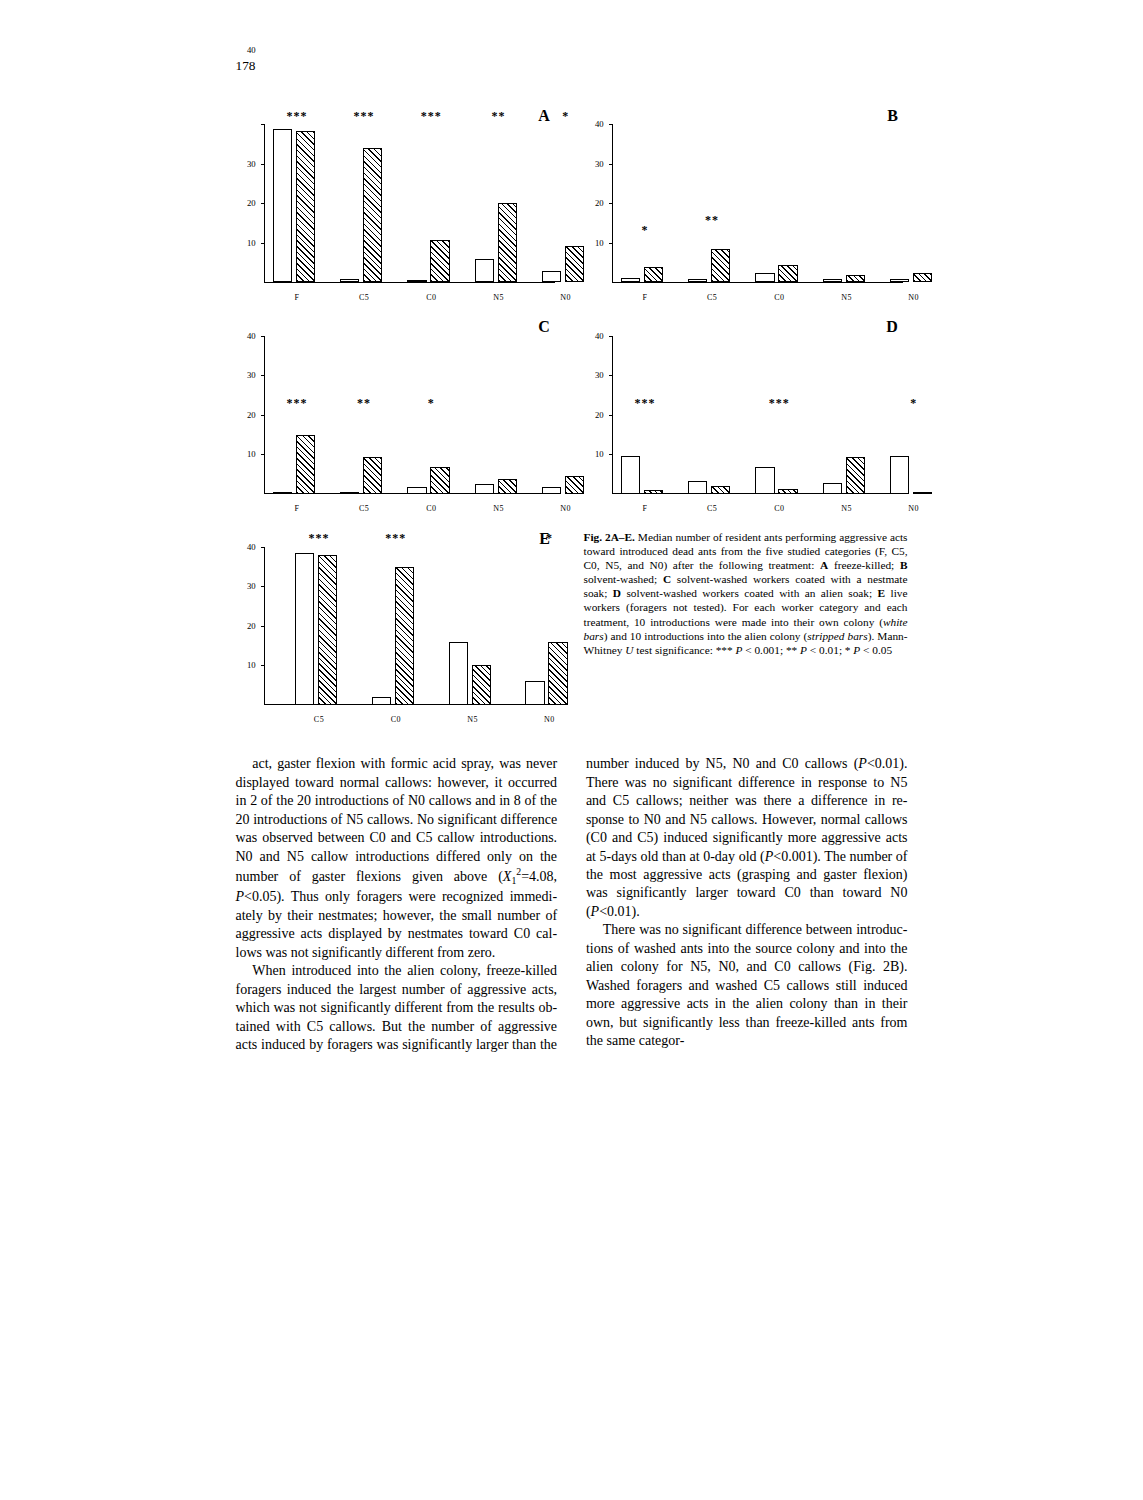178
A
40
30
20
10
***
F
***
C5
***
C0
**
N5
*
N0
B
40
30
20
10
*
F
**
C5
C0
N5
N0
C
40
30
20
10
***
F
**
C5
*
C0
N5
N0
D
40
30
20
10
***
F
C5
***
C0
N5
*
N0
E
40
30
20
10
***
C5
***
C0
N5
*
N0
Fig. 2A–E. Median number of resident ants performing aggressive acts toward introduced dead ants from the five studied categories (F, C5, C0, N5, and N0) after the following treatment: A freeze-killed; B solvent-washed; C solvent-washed workers coated with a nestmate soak; D solvent-washed workers coated with an alien soak; E live workers (foragers not tested). For each worker category and each treatment, 10 introductions were made into their own colony (white bars) and 10 introductions into the alien colony (stripped bars). Mann-Whitney U test significance: *** P < 0.001; ** P < 0.01; * P < 0.05
act, gaster flexion with formic acid spray, was never displayed toward normal callows: however, it occurred in 2 of the 20 introductions of N0 callows and in 8 of the 20 introductions of N5 callows. No significant difference was observed between C0 and C5 callow introductions. N0 and N5 callow introductions differed only on the number of gaster flexions given above (X12=4.08, P<0.05). Thus only foragers were recognized immediately by their nestmates; however, the small number of aggressive acts displayed by nestmates toward C0 callows was not significantly different from zero.
When introduced into the alien colony, freeze-killed foragers induced the largest number of aggressive acts, which was not significantly different from the results obtained with C5 callows. But the number of aggressive acts induced by foragers was significantly larger than the number induced by N5, N0 and C0 callows (P<0.01). There was no significant difference in response to N5 and C5 callows; neither was there a difference in response to N0 and N5 callows. However, normal callows (C0 and C5) induced significantly more aggressive acts at 5-days old than at 0-day old (P<0.001). The number of the most aggressive acts (grasping and gaster flexion) was significantly larger toward C0 than toward N0 (P<0.01).
There was no significant difference between introductions of washed ants into the source colony and into the alien colony for N5, N0, and C0 callows (Fig. 2B). Washed foragers and washed C5 callows still induced more aggressive acts in the alien colony than in their own, but significantly less than freeze-killed ants from the same categor-